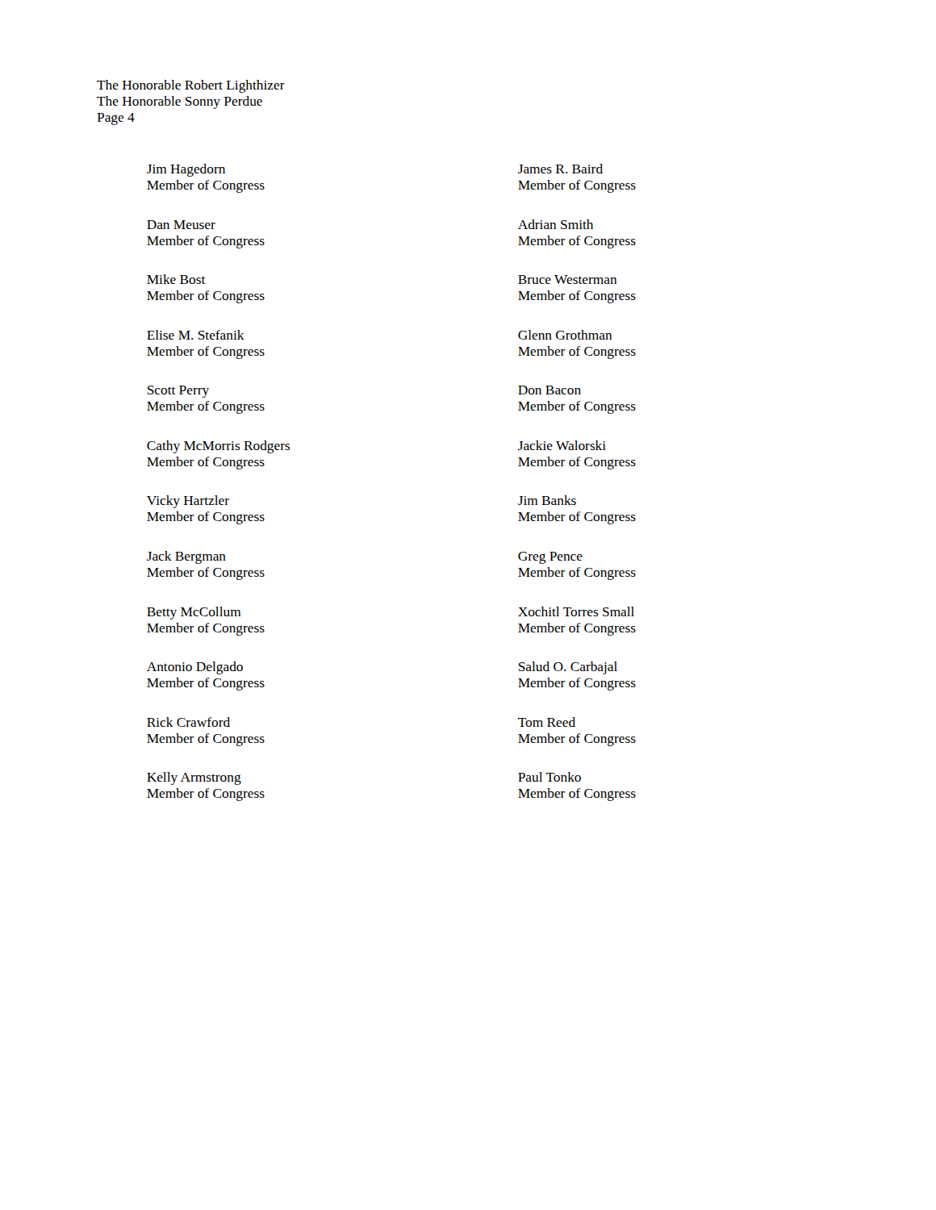The Honorable Robert Lighthizer
The Honorable Sonny Perdue
Page 4
| Jim Hagedorn Member of Congress | James R. Baird Member of Congress |
| Dan Meuser Member of Congress | Adrian Smith Member of Congress |
| Mike Bost Member of Congress | Bruce Westerman Member of Congress |
| Elise M. Stefanik Member of Congress | Glenn Grothman Member of Congress |
| Scott Perry Member of Congress | Don Bacon Member of Congress |
| Cathy McMorris Rodgers Member of Congress | Jackie Walorski Member of Congress |
| Vicky Hartzler Member of Congress | Jim Banks Member of Congress |
| Jack Bergman Member of Congress | Greg Pence Member of Congress |
| Betty McCollum Member of Congress | Xochitl Torres Small Member of Congress |
| Antonio Delgado Member of Congress | Salud O. Carbajal Member of Congress |
| Rick Crawford Member of Congress | Tom Reed Member of Congress |
| Kelly Armstrong Member of Congress | Paul Tonko Member of Congress |